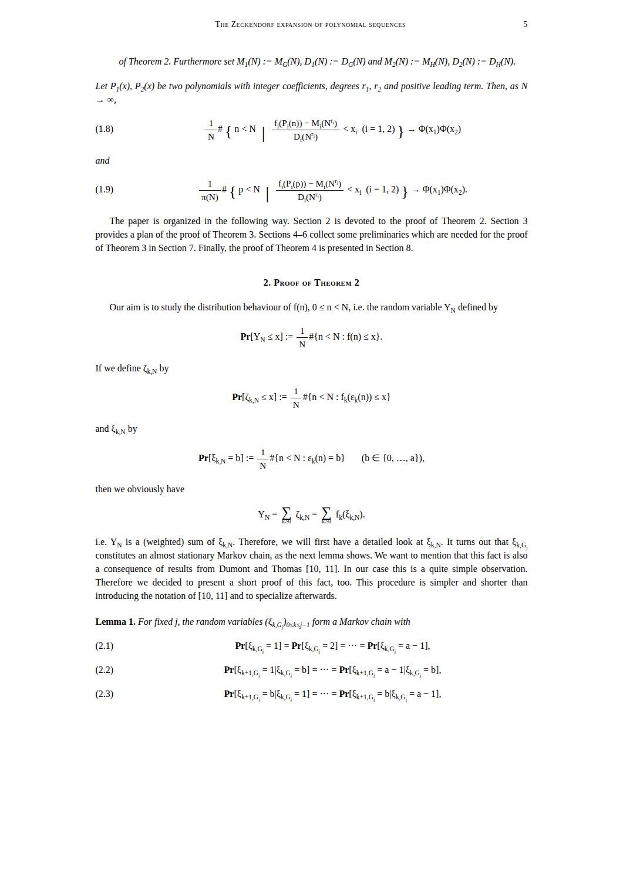The Zeckendorf expansion of polynomial sequences 5
of Theorem 2. Furthermore set M1(N) := MG(N), D1(N) := DG(N) and M2(N) := MH(N), D2(N) := DH(N).
Let P1(x), P2(x) be two polynomials with integer coefficients, degrees r1, r2 and positive leading term. Then, as N → ∞,
(1.8)
1 N# { n < N | fi(Pi(n)) − Mi(Nri) Di(Nri) < xi (i = 1, 2) } → Φ(x1)Φ(x2)
and
(1.9)
1 π(N)# { p < N | fi(Pi(p)) − Mi(Nri) Di(Nri) < xi (i = 1, 2) } → Φ(x1)Φ(x2).
The paper is organized in the following way. Section 2 is devoted to the proof of Theorem 2. Section 3 provides a plan of the proof of Theorem 3. Sections 4–6 collect some preliminaries which are needed for the proof of Theorem 3 in Section 7. Finally, the proof of Theorem 4 is presented in Section 8.
2. Proof of Theorem 2
Our aim is to study the distribution behaviour of f(n), 0 ≤ n < N, i.e. the random variable YN defined by
Pr[YN ≤ x] := 1 N#{n < N : f(n) ≤ x}.
If we define ζk,N by
Pr[ζk,N ≤ x] := 1 N#{n < N : fk(εk(n)) ≤ x}
and ξk,N by
Pr[ξk,N = b] := 1 N#{n < N : εk(n) = b} (b ∈ {0, …, a}),
then we obviously have
YN = ∑k≥0 ζk,N = ∑k≥0 fk(ξk,N).
i.e. YN is a (weighted) sum of ξk,N. Therefore, we will first have a detailed look at ξk,N. It turns out that ξk,Gj constitutes an almost stationary Markov chain, as the next lemma shows. We want to mention that this fact is also a consequence of results from Dumont and Thomas [10, 11]. In our case this is a quite simple observation. Therefore we decided to present a short proof of this fact, too. This procedure is simpler and shorter than introducing the notation of [10, 11] and to specialize afterwards.
Lemma 1. For fixed j, the random variables (ξk,Gj)0≤k≤j−1 form a Markov chain with
(2.1)
Pr[ξk,Gj = 1] = Pr[ξk,Gj = 2] = ··· = Pr[ξk,Gj = a − 1],
(2.2)
Pr[ξk+1,Gj = 1|ξk,Gj = b] = ··· = Pr[ξk+1,Gj = a − 1|ξk,Gj = b],
(2.3)
Pr[ξk+1,Gj = b|ξk,Gj = 1] = ··· = Pr[ξk+1,Gj = b|ξk,Gj = a − 1],